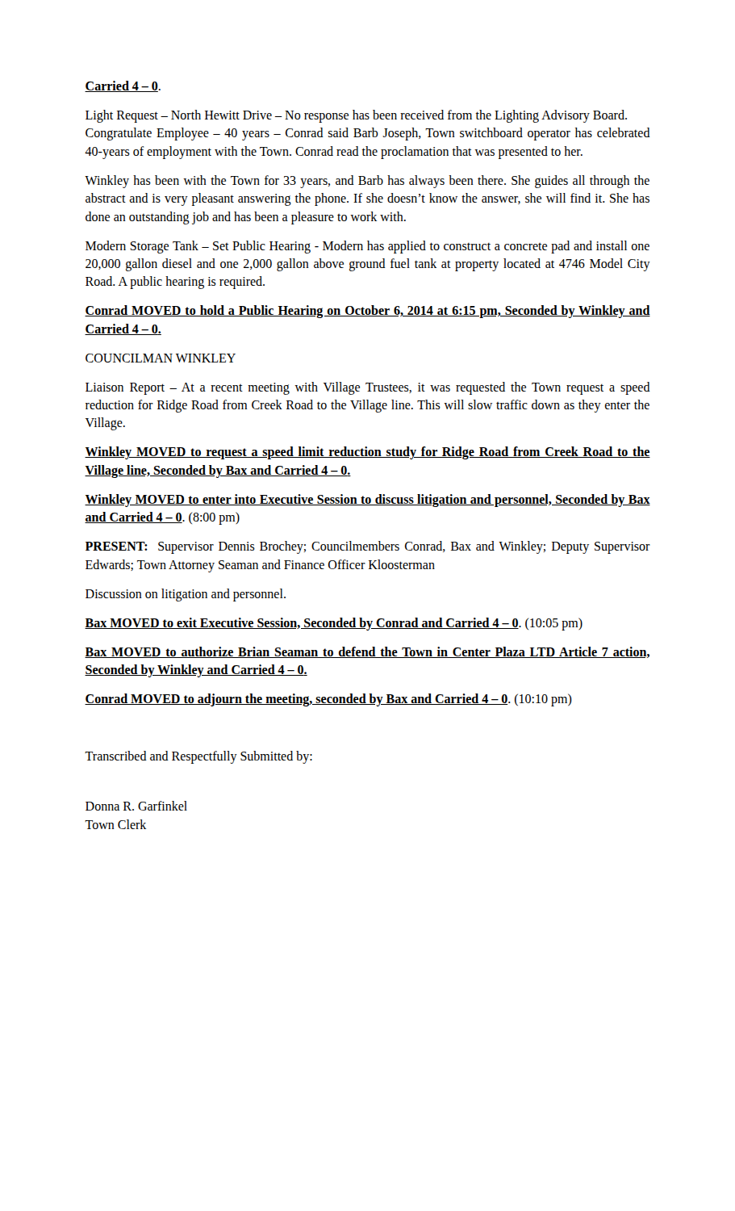Carried 4 – 0.
Light Request – North Hewitt Drive – No response has been received from the Lighting Advisory Board.
Congratulate Employee – 40 years – Conrad said Barb Joseph, Town switchboard operator has celebrated 40-years of employment with the Town. Conrad read the proclamation that was presented to her.
Winkley has been with the Town for 33 years, and Barb has always been there. She guides all through the abstract and is very pleasant answering the phone. If she doesn’t know the answer, she will find it. She has done an outstanding job and has been a pleasure to work with.
Modern Storage Tank – Set Public Hearing - Modern has applied to construct a concrete pad and install one 20,000 gallon diesel and one 2,000 gallon above ground fuel tank at property located at 4746 Model City Road. A public hearing is required.
Conrad MOVED to hold a Public Hearing on October 6, 2014 at 6:15 pm, Seconded by Winkley and Carried 4 – 0.
COUNCILMAN WINKLEY
Liaison Report – At a recent meeting with Village Trustees, it was requested the Town request a speed reduction for Ridge Road from Creek Road to the Village line. This will slow traffic down as they enter the Village.
Winkley MOVED to request a speed limit reduction study for Ridge Road from Creek Road to the Village line, Seconded by Bax and Carried 4 – 0.
Winkley MOVED to enter into Executive Session to discuss litigation and personnel, Seconded by Bax and Carried 4 – 0. (8:00 pm)
PRESENT: Supervisor Dennis Brochey; Councilmembers Conrad, Bax and Winkley; Deputy Supervisor Edwards; Town Attorney Seaman and Finance Officer Kloosterman
Discussion on litigation and personnel.
Bax MOVED to exit Executive Session, Seconded by Conrad and Carried 4 – 0. (10:05 pm)
Bax MOVED to authorize Brian Seaman to defend the Town in Center Plaza LTD Article 7 action, Seconded by Winkley and Carried 4 – 0.
Conrad MOVED to adjourn the meeting, seconded by Bax and Carried 4 – 0. (10:10 pm)
Transcribed and Respectfully Submitted by:
Donna R. Garfinkel
Town Clerk